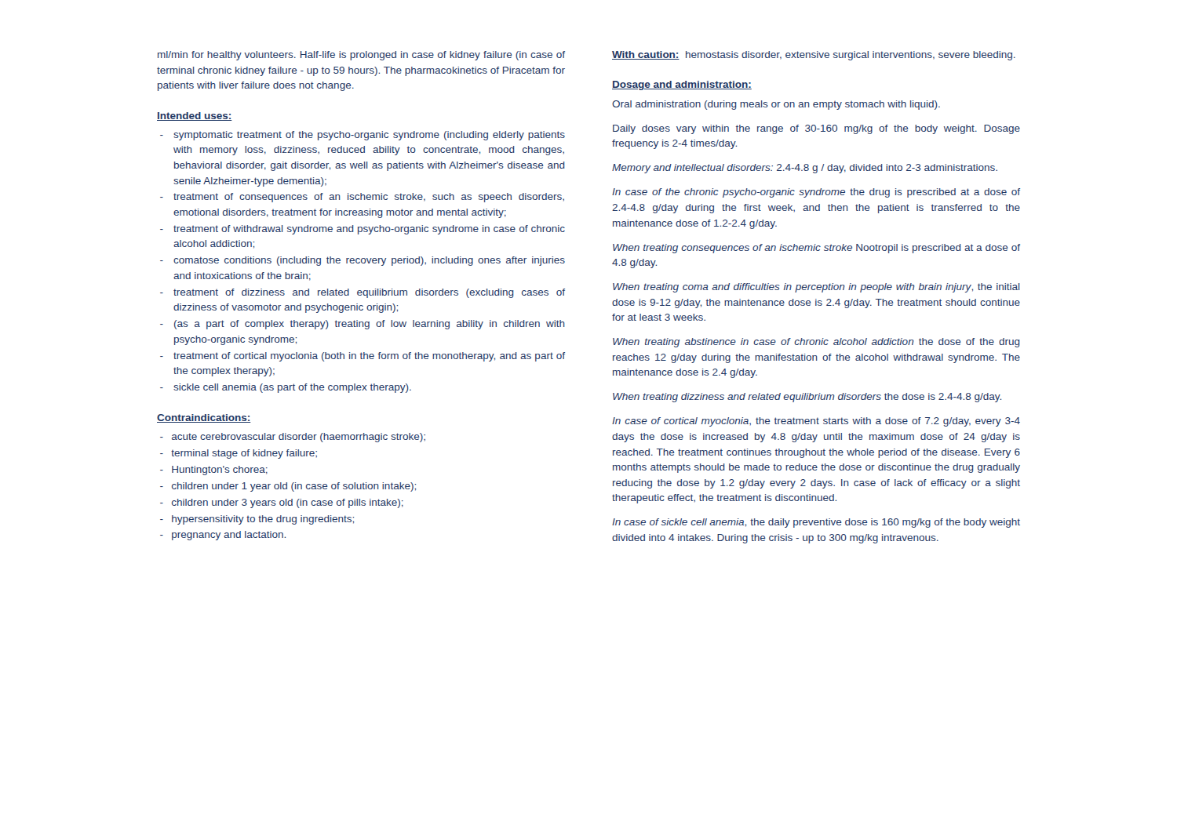ml/min for healthy volunteers. Half-life is prolonged in case of kidney failure (in case of terminal chronic kidney failure - up to 59 hours). The pharmacokinetics of Piracetam for patients with liver failure does not change.
Intended uses:
symptomatic treatment of the psycho-organic syndrome (including elderly patients with memory loss, dizziness, reduced ability to concentrate, mood changes, behavioral disorder, gait disorder, as well as patients with Alzheimer's disease and senile Alzheimer-type dementia);
treatment of consequences of an ischemic stroke, such as speech disorders, emotional disorders, treatment for increasing motor and mental activity;
treatment of withdrawal syndrome and psycho-organic syndrome in case of chronic alcohol addiction;
comatose conditions (including the recovery period), including ones after injuries and intoxications of the brain;
treatment of dizziness and related equilibrium disorders (excluding cases of dizziness of vasomotor and psychogenic origin);
(as a part of complex therapy) treating of low learning ability in children with psycho-organic syndrome;
treatment of cortical myoclonia (both in the form of the monotherapy, and as part of the complex therapy);
sickle cell anemia (as part of the complex therapy).
Contraindications:
acute cerebrovascular disorder (haemorrhagic stroke);
terminal stage of kidney failure;
Huntington's chorea;
children under 1 year old (in case of solution intake);
children under 3 years old (in case of pills intake);
hypersensitivity to the drug ingredients;
pregnancy and lactation.
With caution: hemostasis disorder, extensive surgical interventions, severe bleeding.
Dosage and administration:
Oral administration (during meals or on an empty stomach with liquid).
Daily doses vary within the range of 30-160 mg/kg of the body weight. Dosage frequency is 2-4 times/day.
Memory and intellectual disorders: 2.4-4.8 g / day, divided into 2-3 administrations.
In case of the chronic psycho-organic syndrome the drug is prescribed at a dose of 2.4-4.8 g/day during the first week, and then the patient is transferred to the maintenance dose of 1.2-2.4 g/day.
When treating consequences of an ischemic stroke Nootropil is prescribed at a dose of 4.8 g/day.
When treating coma and difficulties in perception in people with brain injury, the initial dose is 9-12 g/day, the maintenance dose is 2.4 g/day. The treatment should continue for at least 3 weeks.
When treating abstinence in case of chronic alcohol addiction the dose of the drug reaches 12 g/day during the manifestation of the alcohol withdrawal syndrome. The maintenance dose is 2.4 g/day.
When treating dizziness and related equilibrium disorders the dose is 2.4-4.8 g/day.
In case of cortical myoclonia, the treatment starts with a dose of 7.2 g/day, every 3-4 days the dose is increased by 4.8 g/day until the maximum dose of 24 g/day is reached. The treatment continues throughout the whole period of the disease. Every 6 months attempts should be made to reduce the dose or discontinue the drug gradually reducing the dose by 1.2 g/day every 2 days. In case of lack of efficacy or a slight therapeutic effect, the treatment is discontinued.
In case of sickle cell anemia, the daily preventive dose is 160 mg/kg of the body weight divided into 4 intakes. During the crisis - up to 300 mg/kg intravenous.